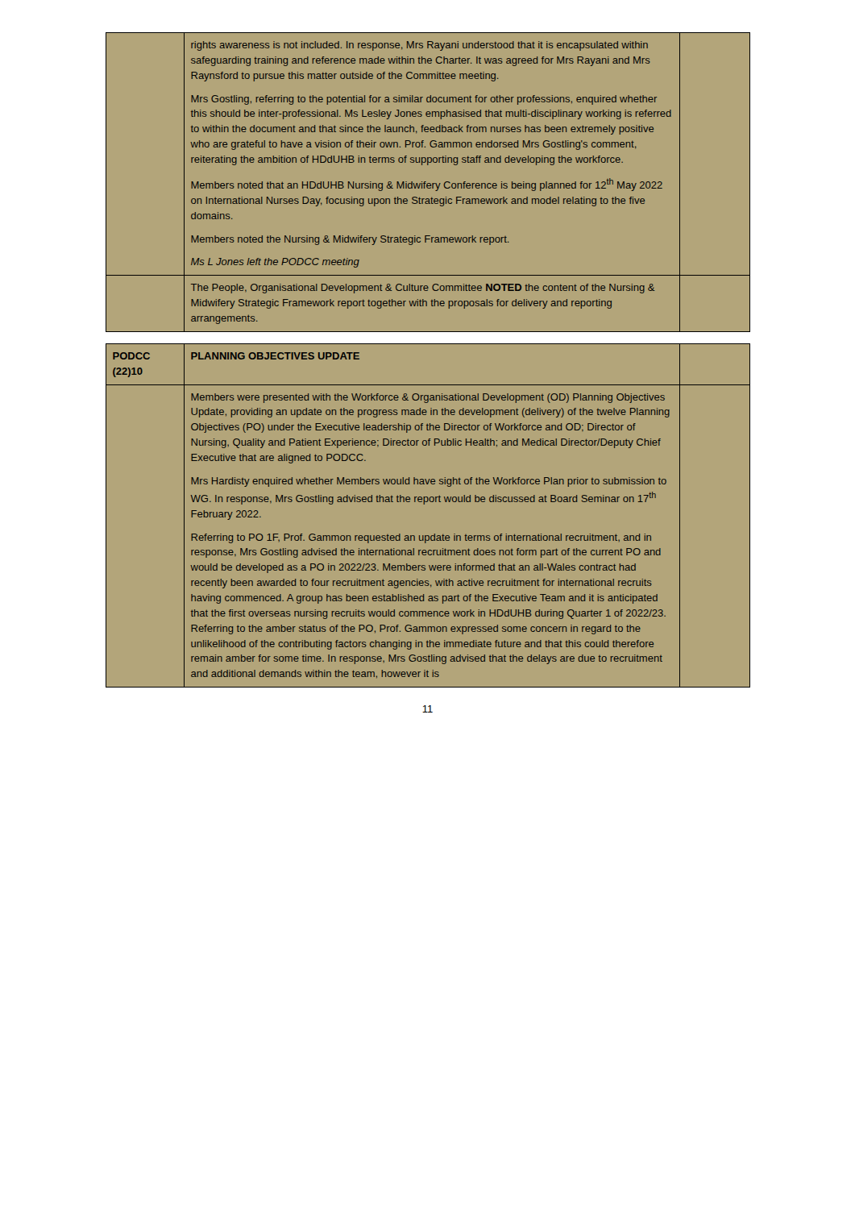| | rights awareness is not included. In response, Mrs Rayani understood that it is encapsulated within safeguarding training and reference made within the Charter. It was agreed for Mrs Rayani and Mrs Raynsford to pursue this matter outside of the Committee meeting. Mrs Gostling, referring to the potential for a similar document for other professions, enquired whether this should be inter-professional. Ms Lesley Jones emphasised that multi-disciplinary working is referred to within the document and that since the launch, feedback from nurses has been extremely positive who are grateful to have a vision of their own. Prof. Gammon endorsed Mrs Gostling's comment, reiterating the ambition of HDdUHB in terms of supporting staff and developing the workforce. Members noted that an HDdUHB Nursing & Midwifery Conference is being planned for 12 th May 2022 on International Nurses Day, focusing upon the Strategic Framework and model relating to the five domains. Members noted the Nursing & Midwifery Strategic Framework report. Ms L Jones left the PODCC meeting | |
| | The People, Organisational Development & Culture Committee NOTED the content of the Nursing & Midwifery Strategic Framework report together with the proposals for delivery and reporting arrangements. | |
| PODCC (22)10 | PLANNING OBJECTIVES UPDATE | |
| | Members were presented with the Workforce & Organisational Development (OD) Planning Objectives Update, providing an update on the progress made in the development (delivery) of the twelve Planning Objectives (PO) under the Executive leadership of the Director of Workforce and OD; Director of Nursing, Quality and Patient Experience; Director of Public Health; and Medical Director/Deputy Chief Executive that are aligned to PODCC. Mrs Hardisty enquired whether Members would have sight of the Workforce Plan prior to submission to WG. In response, Mrs Gostling advised that the report would be discussed at Board Seminar on 17 th February 2022. Referring to PO 1F, Prof. Gammon requested an update in terms of international recruitment, and in response, Mrs Gostling advised the international recruitment does not form part of the current PO and would be developed as a PO in 2022/23. Members were informed that an all-Wales contract had recently been awarded to four recruitment agencies, with active recruitment for international recruits having commenced. A group has been established as part of the Executive Team and it is anticipated that the first overseas nursing recruits would commence work in HDdUHB during Quarter 1 of 2022/23. Referring to the amber status of the PO, Prof. Gammon expressed some concern in regard to the unlikelihood of the contributing factors changing in the immediate future and that this could therefore remain amber for some time. In response, Mrs Gostling advised that the delays are due to recruitment and additional demands within the team, however it is | |
11